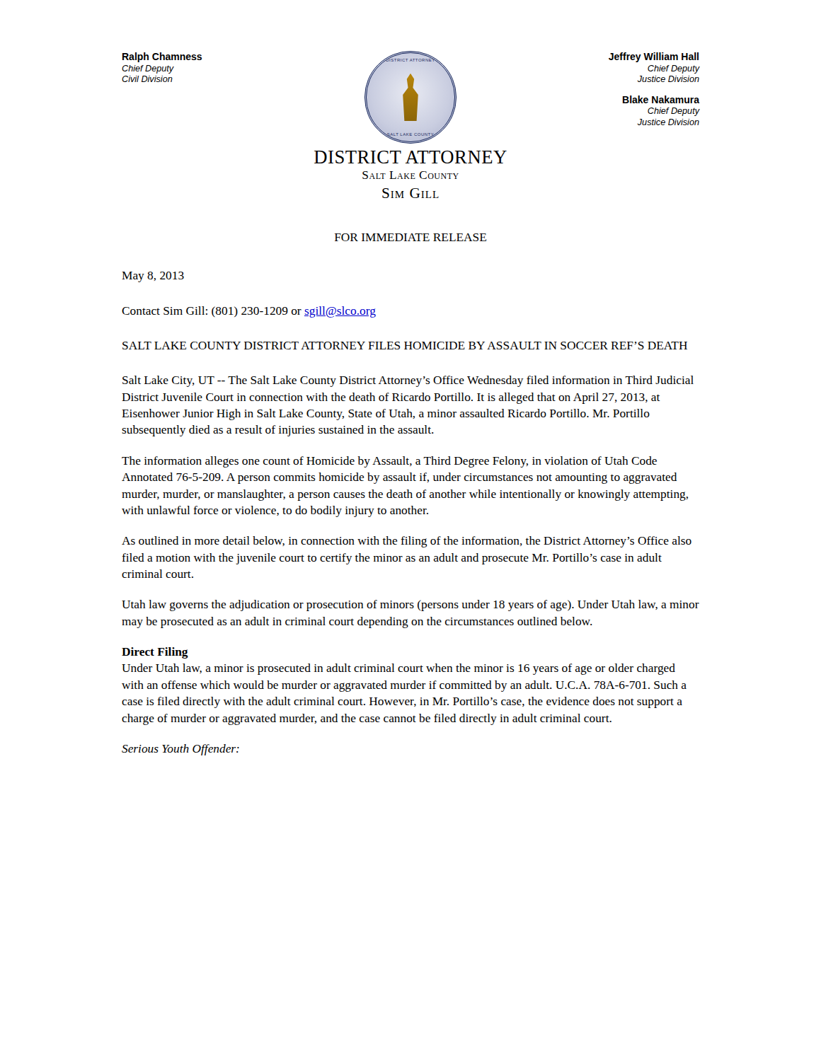Ralph Chamness
Chief Deputy
Civil Division
Jeffrey William Hall
Chief Deputy
Justice Division
Blake Nakamura
Chief Deputy
Justice Division
DISTRICT ATTORNEY
Salt Lake County
Sim Gill
FOR IMMEDIATE RELEASE
May 8, 2013
Contact Sim Gill: (801) 230-1209 or sgill@slco.org
SALT LAKE COUNTY DISTRICT ATTORNEY FILES HOMICIDE BY ASSAULT IN SOCCER REF’S DEATH
Salt Lake City, UT -- The Salt Lake County District Attorney’s Office Wednesday filed information in Third Judicial District Juvenile Court in connection with the death of Ricardo Portillo. It is alleged that on April 27, 2013, at Eisenhower Junior High in Salt Lake County, State of Utah, a minor assaulted Ricardo Portillo. Mr. Portillo subsequently died as a result of injuries sustained in the assault.
The information alleges one count of Homicide by Assault, a Third Degree Felony, in violation of Utah Code Annotated 76-5-209. A person commits homicide by assault if, under circumstances not amounting to aggravated murder, murder, or manslaughter, a person causes the death of another while intentionally or knowingly attempting, with unlawful force or violence, to do bodily injury to another.
As outlined in more detail below, in connection with the filing of the information, the District Attorney’s Office also filed a motion with the juvenile court to certify the minor as an adult and prosecute Mr. Portillo’s case in adult criminal court.
Utah law governs the adjudication or prosecution of minors (persons under 18 years of age). Under Utah law, a minor may be prosecuted as an adult in criminal court depending on the circumstances outlined below.
Direct Filing
Under Utah law, a minor is prosecuted in adult criminal court when the minor is 16 years of age or older charged with an offense which would be murder or aggravated murder if committed by an adult. U.C.A. 78A-6-701. Such a case is filed directly with the adult criminal court. However, in Mr. Portillo’s case, the evidence does not support a charge of murder or aggravated murder, and the case cannot be filed directly in adult criminal court.
Serious Youth Offender: